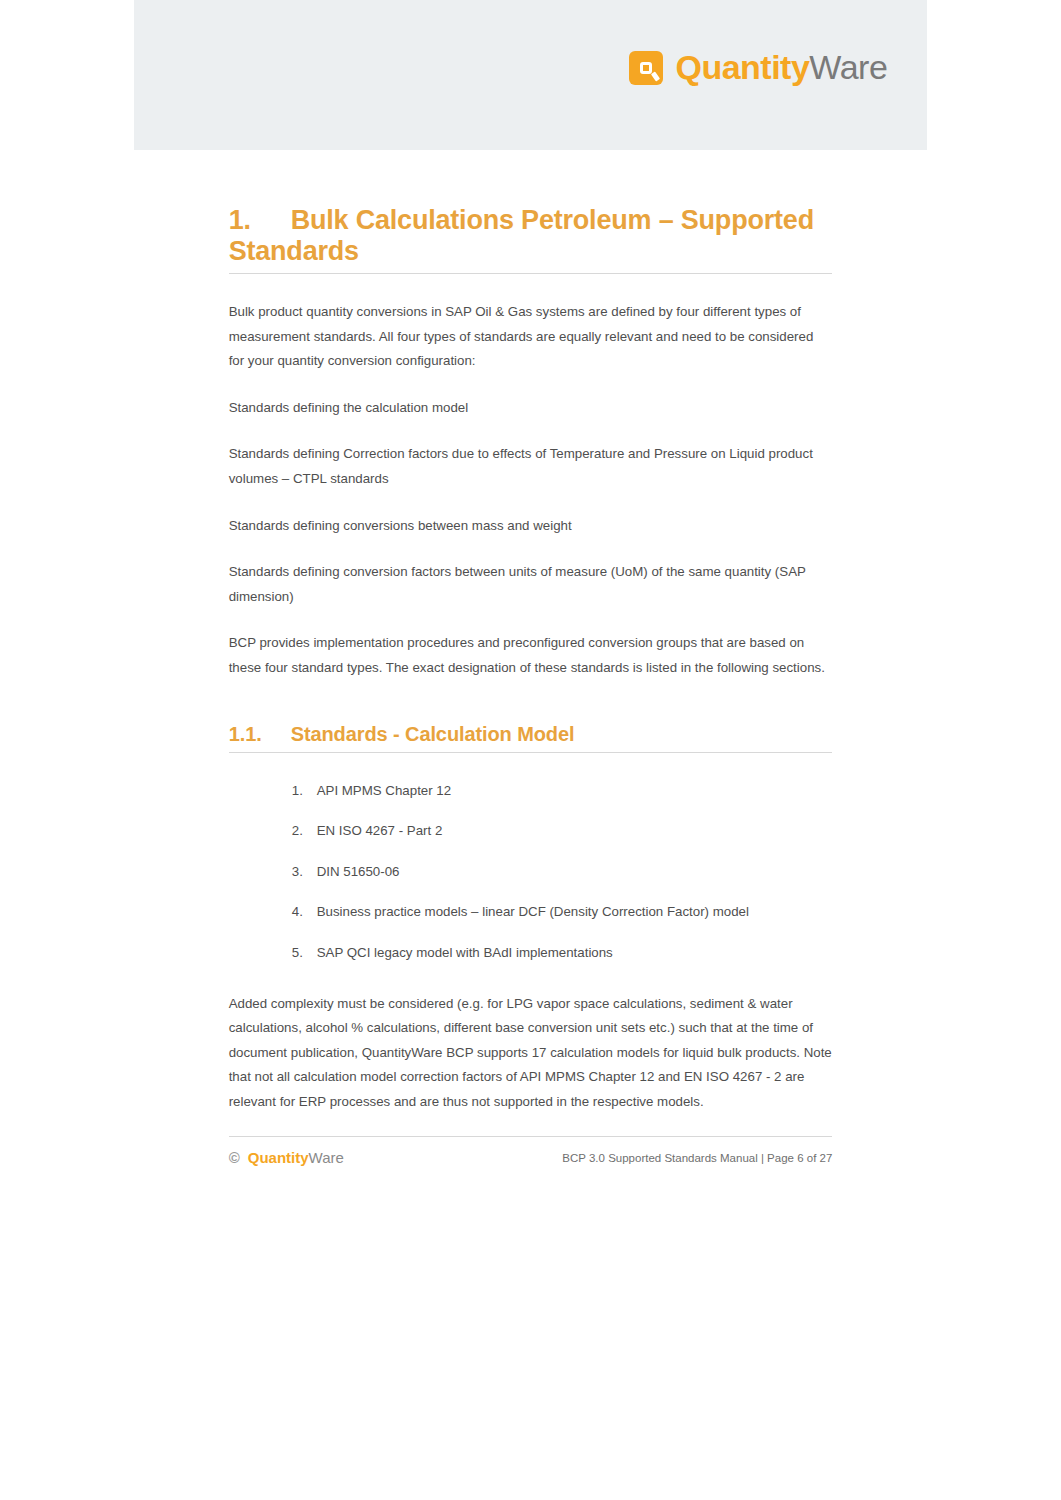Quantity Ware
1. Bulk Calculations Petroleum – Supported Standards
Bulk product quantity conversions in SAP Oil & Gas systems are defined by four different types of measurement standards. All four types of standards are equally relevant and need to be considered for your quantity conversion configuration:
Standards defining the calculation model
Standards defining Correction factors due to effects of Temperature and Pressure on Liquid product volumes – CTPL standards
Standards defining conversions between mass and weight
Standards defining conversion factors between units of measure (UoM) of the same quantity (SAP dimension)
BCP provides implementation procedures and preconfigured conversion groups that are based on these four standard types. The exact designation of these standards is listed in the following sections.
1.1. Standards - Calculation Model
API MPMS Chapter 12
EN ISO 4267 - Part 2
DIN 51650-06
Business practice models – linear DCF (Density Correction Factor) model
SAP QCI legacy model with BAdI implementations
Added complexity must be considered (e.g. for LPG vapor space calculations, sediment & water calculations, alcohol % calculations, different base conversion unit sets etc.) such that at the time of document publication, QuantityWare BCP supports 17 calculation models for liquid bulk products. Note that not all calculation model correction factors of API MPMS Chapter 12 and EN ISO 4267 - 2 are relevant for ERP processes and are thus not supported in the respective models.
© Quantity Ware
BCP 3.0 Supported Standards Manual | Page 6 of 27